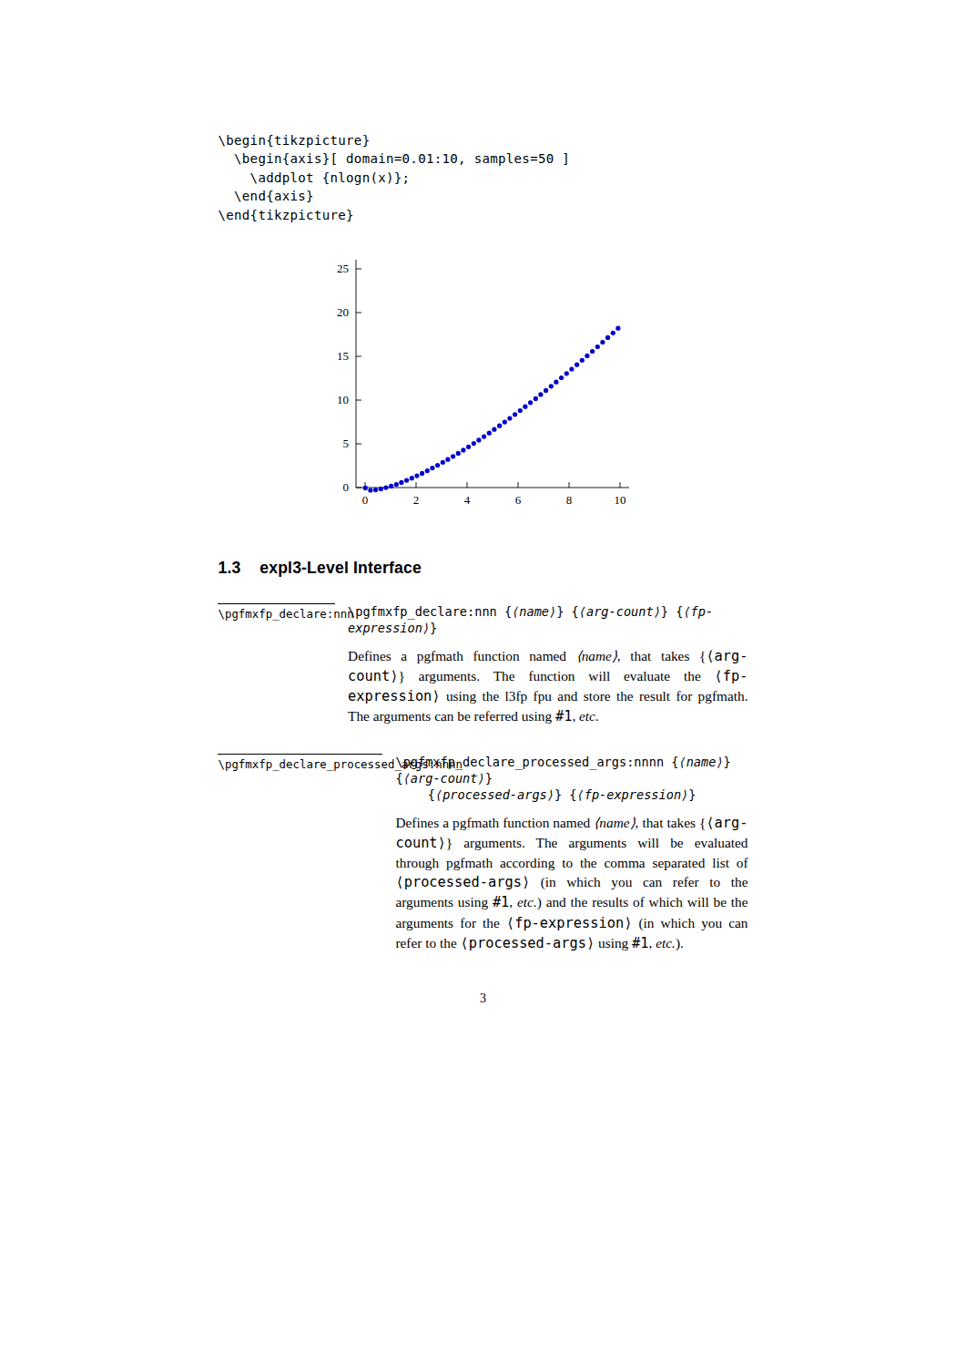\begin{tikzpicture}
  \begin{axis}[ domain=0.01:10, samples=50 ]
    \addplot {nlogn(x)};
  \end{axis}
\end{tikzpicture}
0 5 10 15 20 25 0 2 4 6 8 10
1.3expl3-Level Interface
\pgfmxfp_declare:nnn
\pgfmxfp_declare:nnn {name} {arg-count} {fp-expression}
Defines a pgfmath function named name, that takes {⟨arg-count⟩} arguments. The function will evaluate the ⟨fp-expression⟩ using the l3fp fpu and store the result for pgfmath. The arguments can be referred using #1, etc.
\pgfmxfp_declare_processed_args:nnnn
\pgfmxfp_declare_processed_args:nnnn {name} {arg-count}{processed-args} {fp-expression}
Defines a pgfmath function named name, that takes {⟨arg-count⟩} arguments. The arguments will be evaluated through pgfmath according to the comma separated list of ⟨processed-args⟩ (in which you can refer to the arguments using #1, etc.) and the results of which will be the arguments for the ⟨fp-expression⟩ (in which you can refer to the ⟨processed-args⟩ using #1, etc.).
3